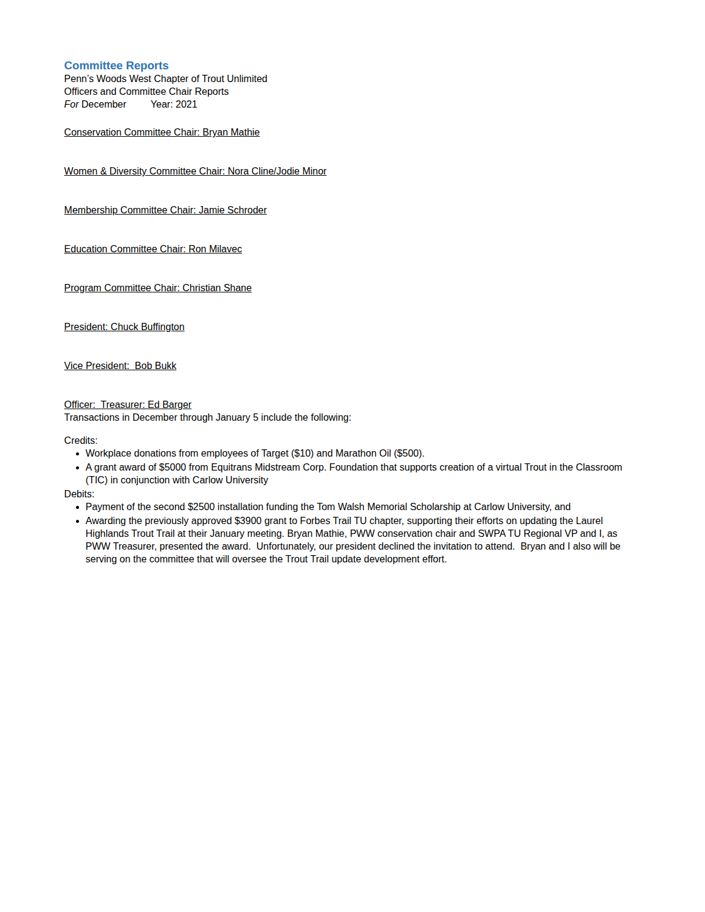Committee Reports
Penn’s Woods West Chapter of Trout Unlimited
Officers and Committee Chair Reports
For December Year: 2021
Conservation Committee Chair: Bryan Mathie
Women & Diversity Committee Chair: Nora Cline/Jodie Minor
Membership Committee Chair: Jamie Schroder
Education Committee Chair: Ron Milavec
Program Committee Chair: Christian Shane
President: Chuck Buffington
Vice President: Bob Bukk
Officer: Treasurer: Ed Barger
Transactions in December through January 5 include the following:
Credits:
Workplace donations from employees of Target ($10) and Marathon Oil ($500).
A grant award of $5000 from Equitrans Midstream Corp. Foundation that supports creation of a virtual Trout in the Classroom (TIC) in conjunction with Carlow University
Debits:
Payment of the second $2500 installation funding the Tom Walsh Memorial Scholarship at Carlow University, and
Awarding the previously approved $3900 grant to Forbes Trail TU chapter, supporting their efforts on updating the Laurel Highlands Trout Trail at their January meeting. Bryan Mathie, PWW conservation chair and SWPA TU Regional VP and I, as PWW Treasurer, presented the award. Unfortunately, our president declined the invitation to attend. Bryan and I also will be serving on the committee that will oversee the Trout Trail update development effort.